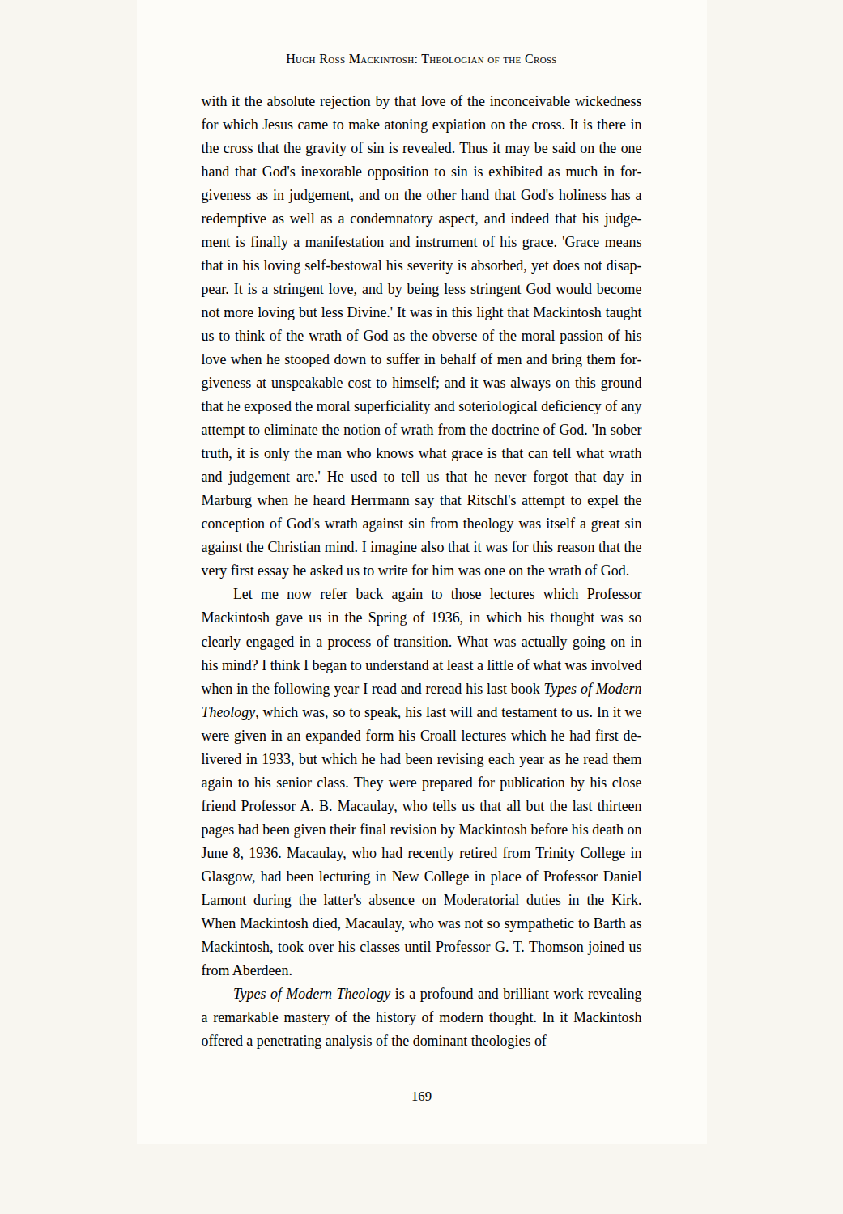Hugh Ross Mackintosh: Theologian of the Cross
with it the absolute rejection by that love of the inconceivable wickedness for which Jesus came to make atoning expiation on the cross. It is there in the cross that the gravity of sin is revealed. Thus it may be said on the one hand that God's inexorable opposition to sin is exhibited as much in forgiveness as in judgement, and on the other hand that God's holiness has a redemptive as well as a condemnatory aspect, and indeed that his judgement is finally a manifestation and instrument of his grace. 'Grace means that in his loving self-bestowal his severity is absorbed, yet does not disappear. It is a stringent love, and by being less stringent God would become not more loving but less Divine.' It was in this light that Mackintosh taught us to think of the wrath of God as the obverse of the moral passion of his love when he stooped down to suffer in behalf of men and bring them forgiveness at unspeakable cost to himself; and it was always on this ground that he exposed the moral superficiality and soteriological deficiency of any attempt to eliminate the notion of wrath from the doctrine of God. 'In sober truth, it is only the man who knows what grace is that can tell what wrath and judgement are.' He used to tell us that he never forgot that day in Marburg when he heard Herrmann say that Ritschl's attempt to expel the conception of God's wrath against sin from theology was itself a great sin against the Christian mind. I imagine also that it was for this reason that the very first essay he asked us to write for him was one on the wrath of God.
Let me now refer back again to those lectures which Professor Mackintosh gave us in the Spring of 1936, in which his thought was so clearly engaged in a process of transition. What was actually going on in his mind? I think I began to understand at least a little of what was involved when in the following year I read and reread his last book Types of Modern Theology, which was, so to speak, his last will and testament to us. In it we were given in an expanded form his Croall lectures which he had first delivered in 1933, but which he had been revising each year as he read them again to his senior class. They were prepared for publication by his close friend Professor A. B. Macaulay, who tells us that all but the last thirteen pages had been given their final revision by Mackintosh before his death on June 8, 1936. Macaulay, who had recently retired from Trinity College in Glasgow, had been lecturing in New College in place of Professor Daniel Lamont during the latter's absence on Moderatorial duties in the Kirk. When Mackintosh died, Macaulay, who was not so sympathetic to Barth as Mackintosh, took over his classes until Professor G. T. Thomson joined us from Aberdeen.
Types of Modern Theology is a profound and brilliant work revealing a remarkable mastery of the history of modern thought. In it Mackintosh offered a penetrating analysis of the dominant theologies of
169